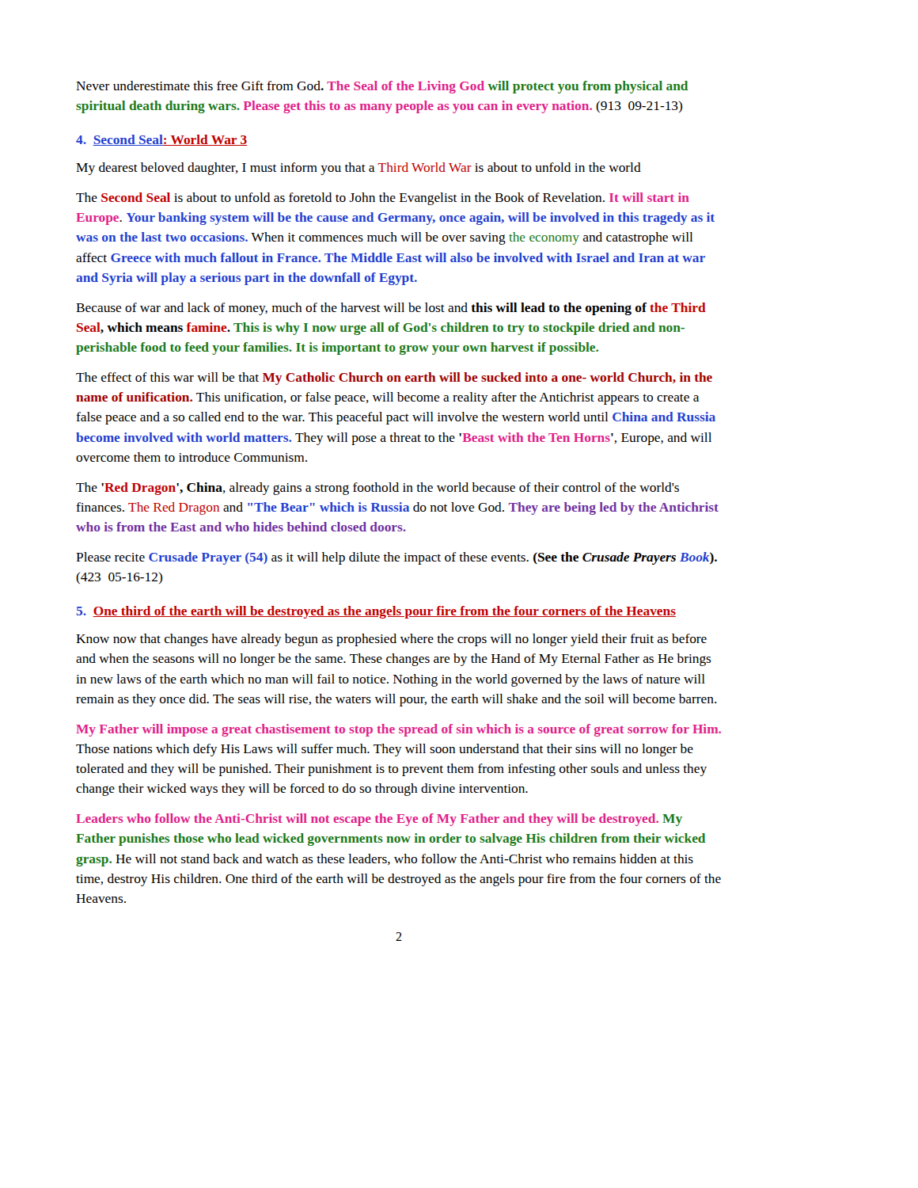Never underestimate this free Gift from God. The Seal of the Living God will protect you from physical and spiritual death during wars. Please get this to as many people as you can in every nation. (913 09-21-13)
4. Second Seal: World War 3
My dearest beloved daughter, I must inform you that a Third World War is about to unfold in the world
The Second Seal is about to unfold as foretold to John the Evangelist in the Book of Revelation. It will start in Europe. Your banking system will be the cause and Germany, once again, will be involved in this tragedy as it was on the last two occasions. When it commences much will be over saving the economy and catastrophe will affect Greece with much fallout in France. The Middle East will also be involved with Israel and Iran at war and Syria will play a serious part in the downfall of Egypt.
Because of war and lack of money, much of the harvest will be lost and this will lead to the opening of the Third Seal, which means famine. This is why I now urge all of God's children to try to stockpile dried and non-perishable food to feed your families. It is important to grow your own harvest if possible.
The effect of this war will be that My Catholic Church on earth will be sucked into a one- world Church, in the name of unification. This unification, or false peace, will become a reality after the Antichrist appears to create a false peace and a so called end to the war. This peaceful pact will involve the western world until China and Russia become involved with world matters. They will pose a threat to the 'Beast with the Ten Horns', Europe, and will overcome them to introduce Communism.
The 'Red Dragon', China, already gains a strong foothold in the world because of their control of the world's finances. The Red Dragon and "The Bear" which is Russia do not love God. They are being led by the Antichrist who is from the East and who hides behind closed doors.
Please recite Crusade Prayer (54) as it will help dilute the impact of these events. (See the Crusade Prayers Book). (423 05-16-12)
5. One third of the earth will be destroyed as the angels pour fire from the four corners of the Heavens
Know now that changes have already begun as prophesied where the crops will no longer yield their fruit as before and when the seasons will no longer be the same. These changes are by the Hand of My Eternal Father as He brings in new laws of the earth which no man will fail to notice. Nothing in the world governed by the laws of nature will remain as they once did. The seas will rise, the waters will pour, the earth will shake and the soil will become barren.
My Father will impose a great chastisement to stop the spread of sin which is a source of great sorrow for Him. Those nations which defy His Laws will suffer much. They will soon understand that their sins will no longer be tolerated and they will be punished. Their punishment is to prevent them from infesting other souls and unless they change their wicked ways they will be forced to do so through divine intervention.
Leaders who follow the Anti-Christ will not escape the Eye of My Father and they will be destroyed. My Father punishes those who lead wicked governments now in order to salvage His children from their wicked grasp. He will not stand back and watch as these leaders, who follow the Anti-Christ who remains hidden at this time, destroy His children. One third of the earth will be destroyed as the angels pour fire from the four corners of the Heavens.
2